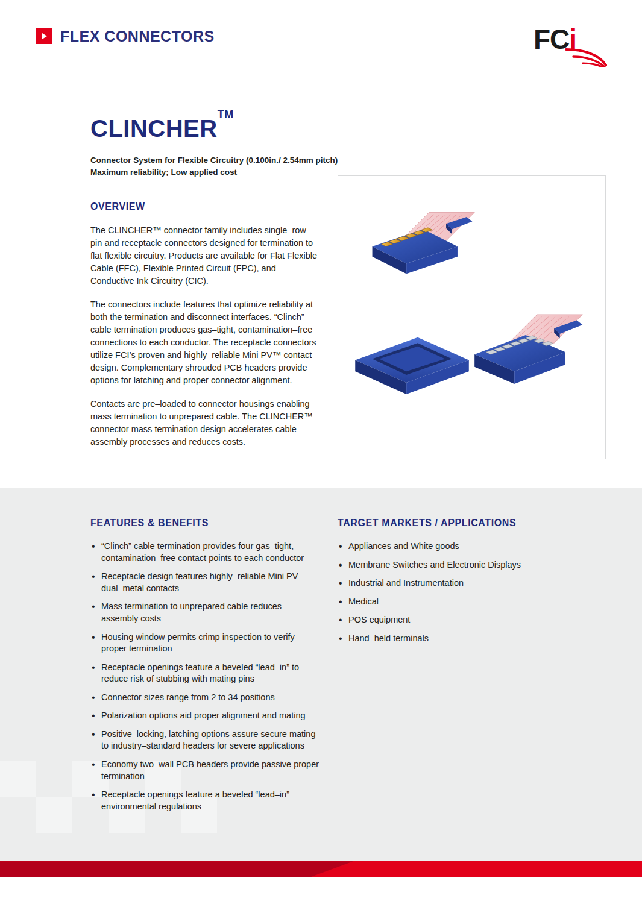FLEX CONNECTORS
FCi
CLINCHERTM
Connector System for Flexible Circuitry (0.100in./ 2.54mm pitch)
Maximum reliability; Low applied cost
OVERVIEW
The CLINCHER™ connector family includes single–row pin and receptacle connectors designed for termination to flat flexible circuitry. Products are available for Flat Flexible Cable (FFC), Flexible Printed Circuit (FPC), and Conductive Ink Circuitry (CIC).
The connectors include features that optimize reliability at both the termination and disconnect interfaces. “Clinch” cable termination produces gas–tight, contamination–free connections to each conductor. The receptacle connectors utilize FCI’s proven and highly–reliable Mini PV™ contact design. Complementary shrouded PCB headers provide options for latching and proper connector alignment.
Contacts are pre–loaded to connector housings enabling mass termination to unprepared cable. The CLINCHER™ connector mass termination design accelerates cable assembly processes and reduces costs.
FEATURES & BENEFITS
“Clinch” cable termination provides four gas–tight, contamination–free contact points to each conductor
Receptacle design features highly–reliable Mini PV dual–metal contacts
Mass termination to unprepared cable reduces assembly costs
Housing window permits crimp inspection to verify proper termination
Receptacle openings feature a beveled “lead–in” to reduce risk of stubbing with mating pins
Connector sizes range from 2 to 34 positions
Polarization options aid proper alignment and mating
Positive–locking, latching options assure secure mating to industry–standard headers for severe applications
Economy two–wall PCB headers provide passive proper termination
Receptacle openings feature a beveled “lead–in” environmental regulations
TARGET MARKETS / APPLICATIONS
Appliances and White goods
Membrane Switches and Electronic Displays
Industrial and Instrumentation
Medical
POS equipment
Hand–held terminals